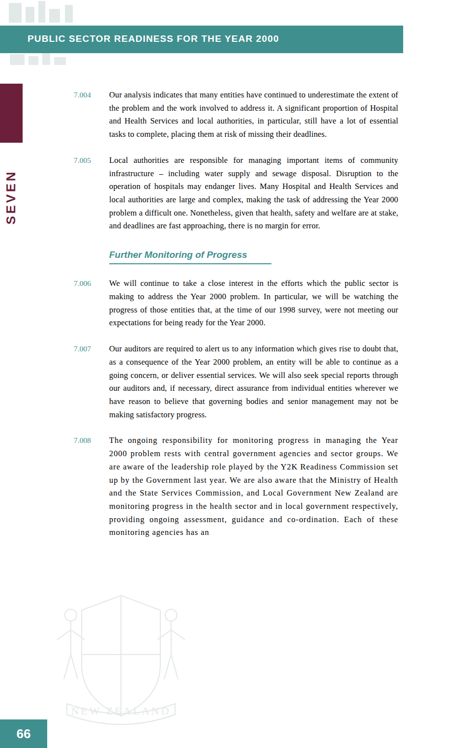Public Sector Readiness for the Year 2000
SEVEN
7.004
Our analysis indicates that many entities have continued to underestimate the extent of the problem and the work involved to address it. A significant proportion of Hospital and Health Services and local authorities, in particular, still have a lot of essential tasks to complete, placing them at risk of missing their deadlines.
7.005
Local authorities are responsible for managing important items of community infrastructure – including water supply and sewage disposal. Disruption to the operation of hospitals may endanger lives. Many Hospital and Health Services and local authorities are large and complex, making the task of addressing the Year 2000 problem a difficult one. Nonetheless, given that health, safety and welfare are at stake, and deadlines are fast approaching, there is no margin for error.
Further Monitoring of Progress
7.006
We will continue to take a close interest in the efforts which the public sector is making to address the Year 2000 problem. In particular, we will be watching the progress of those entities that, at the time of our 1998 survey, were not meeting our expectations for being ready for the Year 2000.
7.007
Our auditors are required to alert us to any information which gives rise to doubt that, as a consequence of the Year 2000 problem, an entity will be able to continue as a going concern, or deliver essential services. We will also seek special reports through our auditors and, if necessary, direct assurance from individual entities wherever we have reason to believe that governing bodies and senior management may not be making satisfactory progress.
7.008
The ongoing responsibility for monitoring progress in managing the Year 2000 problem rests with central government agencies and sector groups. We are aware of the leadership role played by the Y2K Readiness Commission set up by the Government last year. We are also aware that the Ministry of Health and the State Services Commission, and Local Government New Zealand are monitoring progress in the health sector and in local government respectively, providing ongoing assessment, guidance and co-ordination. Each of these monitoring agencies has an
NEW ZEALAND
66